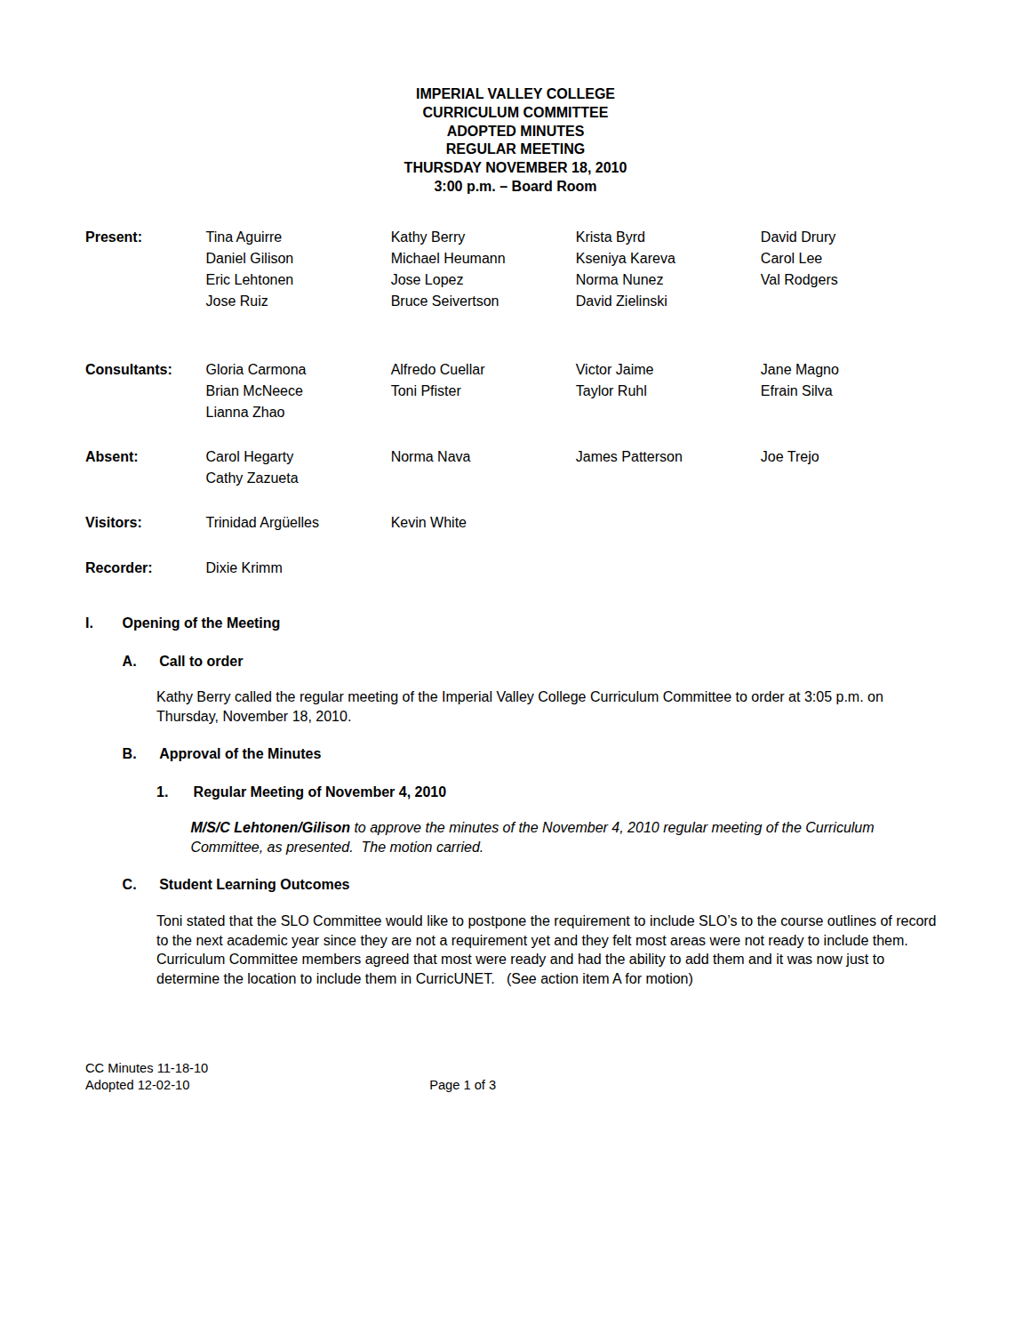IMPERIAL VALLEY COLLEGE
CURRICULUM COMMITTEE
ADOPTED MINUTES
REGULAR MEETING
THURSDAY NOVEMBER 18, 2010
3:00 p.m. – Board Room
| Present: | Tina Aguirre | Kathy Berry | Krista Byrd | David Drury |
| | Daniel Gilison | Michael Heumann | Kseniya Kareva | Carol Lee |
| | Eric Lehtonen | Jose Lopez | Norma Nunez | Val Rodgers |
| | Jose Ruiz | Bruce Seivertson | David Zielinski | |
| Consultants: | Gloria Carmona | Alfredo Cuellar | Victor Jaime | Jane Magno |
| | Brian McNeece | Toni Pfister | Taylor Ruhl | Efrain Silva |
| | Lianna Zhao | | | |
| Absent: | Carol Hegarty | Norma Nava | James Patterson | Joe Trejo |
| | Cathy Zazueta | | | |
| Visitors: | Trinidad Argüelles | Kevin White | | |
| Recorder: | Dixie Krimm | | | |
I. Opening of the Meeting
A. Call to order
Kathy Berry called the regular meeting of the Imperial Valley College Curriculum Committee to order at 3:05 p.m. on Thursday, November 18, 2010.
B. Approval of the Minutes
1. Regular Meeting of November 4, 2010
M/S/C Lehtonen/Gilison to approve the minutes of the November 4, 2010 regular meeting of the Curriculum Committee, as presented. The motion carried.
C. Student Learning Outcomes
Toni stated that the SLO Committee would like to postpone the requirement to include SLO’s to the course outlines of record to the next academic year since they are not a requirement yet and they felt most areas were not ready to include them. Curriculum Committee members agreed that most were ready and had the ability to add them and it was now just to determine the location to include them in CurricUNET. (See action item A for motion)
CC Minutes 11-18-10
Adopted 12-02-10
Page 1 of 3